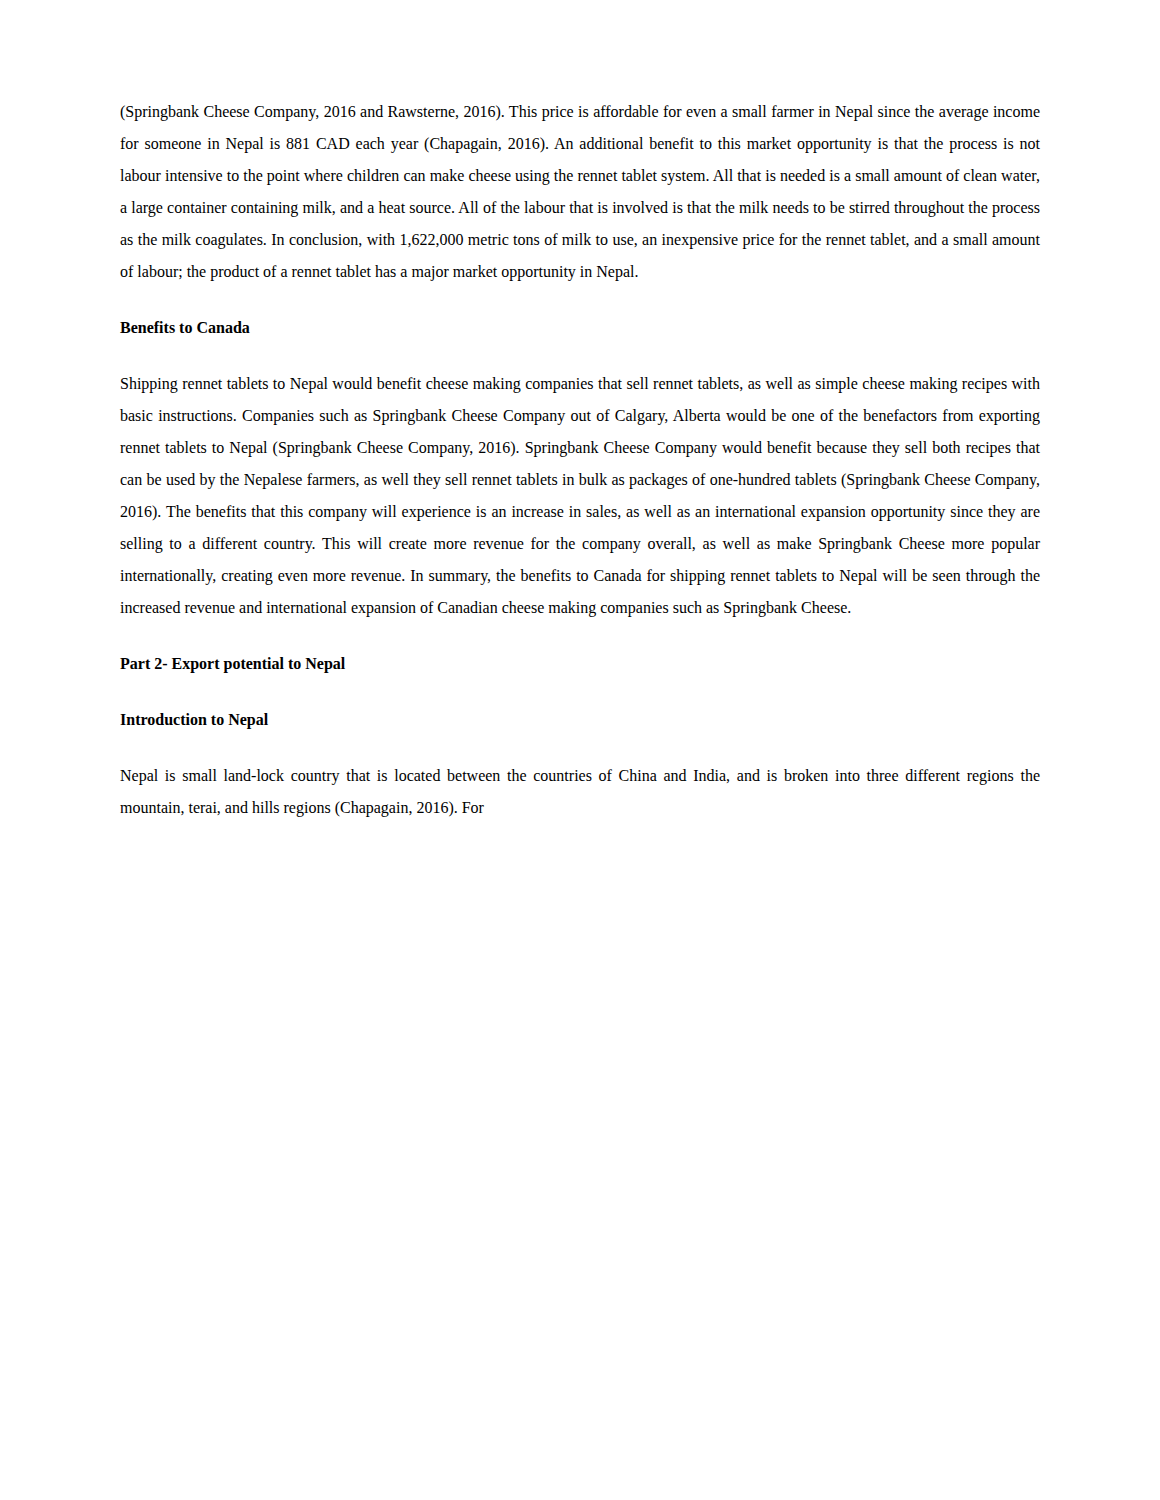(Springbank Cheese Company, 2016 and Rawsterne, 2016). This price is affordable for even a small farmer in Nepal since the average income for someone in Nepal is 881 CAD each year (Chapagain, 2016). An additional benefit to this market opportunity is that the process is not labour intensive to the point where children can make cheese using the rennet tablet system. All that is needed is a small amount of clean water, a large container containing milk, and a heat source. All of the labour that is involved is that the milk needs to be stirred throughout the process as the milk coagulates. In conclusion, with 1,622,000 metric tons of milk to use, an inexpensive price for the rennet tablet, and a small amount of labour; the product of a rennet tablet has a major market opportunity in Nepal.
Benefits to Canada
Shipping rennet tablets to Nepal would benefit cheese making companies that sell rennet tablets, as well as simple cheese making recipes with basic instructions. Companies such as Springbank Cheese Company out of Calgary, Alberta would be one of the benefactors from exporting rennet tablets to Nepal (Springbank Cheese Company, 2016). Springbank Cheese Company would benefit because they sell both recipes that can be used by the Nepalese farmers, as well they sell rennet tablets in bulk as packages of one-hundred tablets (Springbank Cheese Company, 2016). The benefits that this company will experience is an increase in sales, as well as an international expansion opportunity since they are selling to a different country. This will create more revenue for the company overall, as well as make Springbank Cheese more popular internationally, creating even more revenue. In summary, the benefits to Canada for shipping rennet tablets to Nepal will be seen through the increased revenue and international expansion of Canadian cheese making companies such as Springbank Cheese.
Part 2- Export potential to Nepal
Introduction to Nepal
Nepal is small land-lock country that is located between the countries of China and India, and is broken into three different regions the mountain, terai, and hills regions (Chapagain, 2016). For